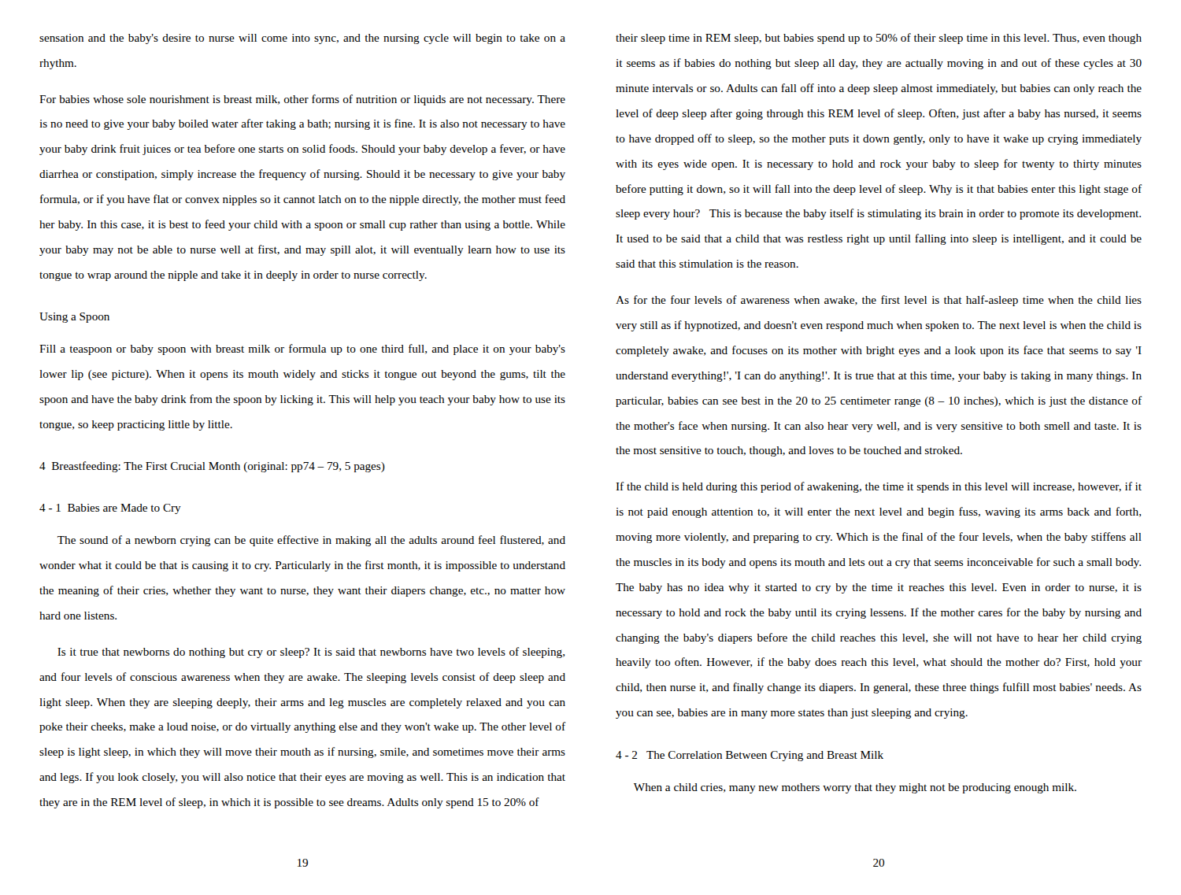sensation and the baby's desire to nurse will come into sync, and the nursing cycle will begin to take on a rhythm.
For babies whose sole nourishment is breast milk, other forms of nutrition or liquids are not necessary. There is no need to give your baby boiled water after taking a bath; nursing it is fine. It is also not necessary to have your baby drink fruit juices or tea before one starts on solid foods. Should your baby develop a fever, or have diarrhea or constipation, simply increase the frequency of nursing. Should it be necessary to give your baby formula, or if you have flat or convex nipples so it cannot latch on to the nipple directly, the mother must feed her baby. In this case, it is best to feed your child with a spoon or small cup rather than using a bottle. While your baby may not be able to nurse well at first, and may spill alot, it will eventually learn how to use its tongue to wrap around the nipple and take it in deeply in order to nurse correctly.
Using a Spoon
Fill a teaspoon or baby spoon with breast milk or formula up to one third full, and place it on your baby's lower lip (see picture). When it opens its mouth widely and sticks it tongue out beyond the gums, tilt the spoon and have the baby drink from the spoon by licking it. This will help you teach your baby how to use its tongue, so keep practicing little by little.
4 Breastfeeding: The First Crucial Month (original: pp74 – 79, 5 pages)
4 - 1 Babies are Made to Cry
The sound of a newborn crying can be quite effective in making all the adults around feel flustered, and wonder what it could be that is causing it to cry. Particularly in the first month, it is impossible to understand the meaning of their cries, whether they want to nurse, they want their diapers change, etc., no matter how hard one listens.
Is it true that newborns do nothing but cry or sleep? It is said that newborns have two levels of sleeping, and four levels of conscious awareness when they are awake. The sleeping levels consist of deep sleep and light sleep. When they are sleeping deeply, their arms and leg muscles are completely relaxed and you can poke their cheeks, make a loud noise, or do virtually anything else and they won't wake up. The other level of sleep is light sleep, in which they will move their mouth as if nursing, smile, and sometimes move their arms and legs. If you look closely, you will also notice that their eyes are moving as well. This is an indication that they are in the REM level of sleep, in which it is possible to see dreams. Adults only spend 15 to 20% of
19
their sleep time in REM sleep, but babies spend up to 50% of their sleep time in this level. Thus, even though it seems as if babies do nothing but sleep all day, they are actually moving in and out of these cycles at 30 minute intervals or so. Adults can fall off into a deep sleep almost immediately, but babies can only reach the level of deep sleep after going through this REM level of sleep. Often, just after a baby has nursed, it seems to have dropped off to sleep, so the mother puts it down gently, only to have it wake up crying immediately with its eyes wide open. It is necessary to hold and rock your baby to sleep for twenty to thirty minutes before putting it down, so it will fall into the deep level of sleep. Why is it that babies enter this light stage of sleep every hour? This is because the baby itself is stimulating its brain in order to promote its development. It used to be said that a child that was restless right up until falling into sleep is intelligent, and it could be said that this stimulation is the reason.
As for the four levels of awareness when awake, the first level is that half-asleep time when the child lies very still as if hypnotized, and doesn't even respond much when spoken to. The next level is when the child is completely awake, and focuses on its mother with bright eyes and a look upon its face that seems to say 'I understand everything!', 'I can do anything!'. It is true that at this time, your baby is taking in many things. In particular, babies can see best in the 20 to 25 centimeter range (8 – 10 inches), which is just the distance of the mother's face when nursing. It can also hear very well, and is very sensitive to both smell and taste. It is the most sensitive to touch, though, and loves to be touched and stroked.
If the child is held during this period of awakening, the time it spends in this level will increase, however, if it is not paid enough attention to, it will enter the next level and begin fuss, waving its arms back and forth, moving more violently, and preparing to cry. Which is the final of the four levels, when the baby stiffens all the muscles in its body and opens its mouth and lets out a cry that seems inconceivable for such a small body. The baby has no idea why it started to cry by the time it reaches this level. Even in order to nurse, it is necessary to hold and rock the baby until its crying lessens. If the mother cares for the baby by nursing and changing the baby's diapers before the child reaches this level, she will not have to hear her child crying heavily too often. However, if the baby does reach this level, what should the mother do? First, hold your child, then nurse it, and finally change its diapers. In general, these three things fulfill most babies' needs. As you can see, babies are in many more states than just sleeping and crying.
4 - 2 The Correlation Between Crying and Breast Milk
When a child cries, many new mothers worry that they might not be producing enough milk.
20